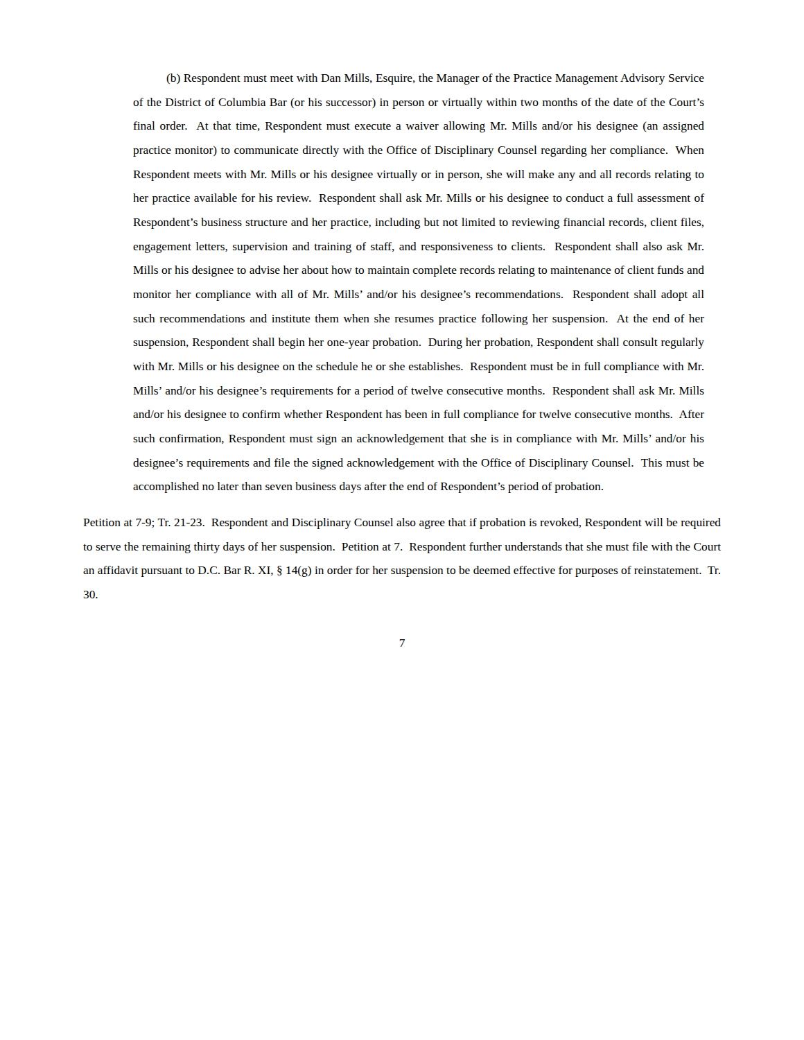(b) Respondent must meet with Dan Mills, Esquire, the Manager of the Practice Management Advisory Service of the District of Columbia Bar (or his successor) in person or virtually within two months of the date of the Court’s final order. At that time, Respondent must execute a waiver allowing Mr. Mills and/or his designee (an assigned practice monitor) to communicate directly with the Office of Disciplinary Counsel regarding her compliance. When Respondent meets with Mr. Mills or his designee virtually or in person, she will make any and all records relating to her practice available for his review. Respondent shall ask Mr. Mills or his designee to conduct a full assessment of Respondent’s business structure and her practice, including but not limited to reviewing financial records, client files, engagement letters, supervision and training of staff, and responsiveness to clients. Respondent shall also ask Mr. Mills or his designee to advise her about how to maintain complete records relating to maintenance of client funds and monitor her compliance with all of Mr. Mills’ and/or his designee’s recommendations. Respondent shall adopt all such recommendations and institute them when she resumes practice following her suspension. At the end of her suspension, Respondent shall begin her one-year probation. During her probation, Respondent shall consult regularly with Mr. Mills or his designee on the schedule he or she establishes. Respondent must be in full compliance with Mr. Mills’ and/or his designee’s requirements for a period of twelve consecutive months. Respondent shall ask Mr. Mills and/or his designee to confirm whether Respondent has been in full compliance for twelve consecutive months. After such confirmation, Respondent must sign an acknowledgement that she is in compliance with Mr. Mills’ and/or his designee’s requirements and file the signed acknowledgement with the Office of Disciplinary Counsel. This must be accomplished no later than seven business days after the end of Respondent’s period of probation.
Petition at 7-9; Tr. 21-23. Respondent and Disciplinary Counsel also agree that if probation is revoked, Respondent will be required to serve the remaining thirty days of her suspension. Petition at 7. Respondent further understands that she must file with the Court an affidavit pursuant to D.C. Bar R. XI, § 14(g) in order for her suspension to be deemed effective for purposes of reinstatement. Tr. 30.
7